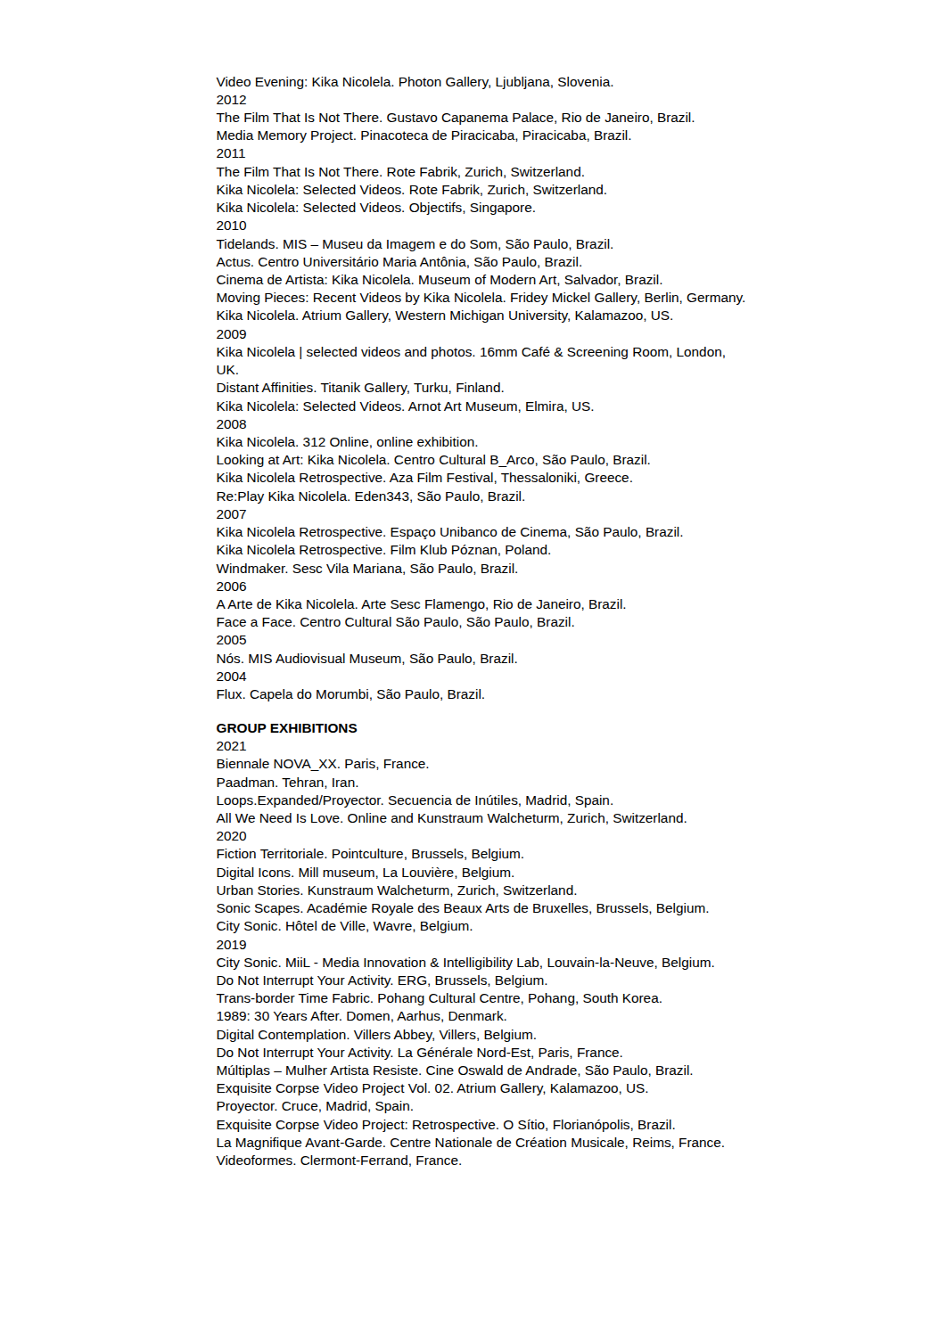Video Evening: Kika Nicolela. Photon Gallery, Ljubljana, Slovenia.
2012
The Film That Is Not There. Gustavo Capanema Palace, Rio de Janeiro, Brazil.
Media Memory Project. Pinacoteca de Piracicaba, Piracicaba, Brazil.
2011
The Film That Is Not There. Rote Fabrik, Zurich, Switzerland.
Kika Nicolela: Selected Videos. Rote Fabrik, Zurich, Switzerland.
Kika Nicolela: Selected Videos. Objectifs, Singapore.
2010
Tidelands. MIS – Museu da Imagem e do Som, São Paulo, Brazil.
Actus. Centro Universitário Maria Antônia, São Paulo, Brazil.
Cinema de Artista: Kika Nicolela. Museum of Modern Art, Salvador, Brazil.
Moving Pieces: Recent Videos by Kika Nicolela. Fridey Mickel Gallery, Berlin, Germany.
Kika Nicolela. Atrium Gallery, Western Michigan University, Kalamazoo, US.
2009
Kika Nicolela | selected videos and photos. 16mm Café & Screening Room, London, UK.
Distant Affinities. Titanik Gallery, Turku, Finland.
Kika Nicolela: Selected Videos. Arnot Art Museum, Elmira, US.
2008
Kika Nicolela. 312 Online, online exhibition.
Looking at Art: Kika Nicolela. Centro Cultural B_Arco, São Paulo, Brazil.
Kika Nicolela Retrospective. Aza Film Festival, Thessaloniki, Greece.
Re:Play Kika Nicolela. Eden343, São Paulo, Brazil.
2007
Kika Nicolela Retrospective. Espaço Unibanco de Cinema, São Paulo, Brazil.
Kika Nicolela Retrospective. Film Klub Póznan, Poland.
Windmaker. Sesc Vila Mariana, São Paulo, Brazil.
2006
A Arte de Kika Nicolela. Arte Sesc Flamengo, Rio de Janeiro, Brazil.
Face a Face. Centro Cultural São Paulo, São Paulo, Brazil.
2005
Nós. MIS Audiovisual Museum, São Paulo, Brazil.
2004
Flux. Capela do Morumbi, São Paulo, Brazil.
GROUP EXHIBITIONS
2021
Biennale NOVA_XX. Paris, France.
Paadman. Tehran, Iran.
Loops.Expanded/Proyector. Secuencia de Inútiles, Madrid, Spain.
All We Need Is Love. Online and Kunstraum Walcheturm, Zurich, Switzerland.
2020
Fiction Territoriale. Pointculture, Brussels, Belgium.
Digital Icons. Mill museum, La Louvière, Belgium.
Urban Stories. Kunstraum Walcheturm, Zurich, Switzerland.
Sonic Scapes. Académie Royale des Beaux Arts de Bruxelles, Brussels, Belgium.
City Sonic. Hôtel de Ville, Wavre, Belgium.
2019
City Sonic. MiiL - Media Innovation & Intelligibility Lab, Louvain-la-Neuve, Belgium.
Do Not Interrupt Your Activity. ERG, Brussels, Belgium.
Trans-border Time Fabric. Pohang Cultural Centre, Pohang, South Korea.
1989: 30 Years After. Domen, Aarhus, Denmark.
Digital Contemplation. Villers Abbey, Villers, Belgium.
Do Not Interrupt Your Activity. La Générale Nord-Est, Paris, France.
Múltiplas – Mulher Artista Resiste. Cine Oswald de Andrade, São Paulo, Brazil.
Exquisite Corpse Video Project Vol. 02. Atrium Gallery, Kalamazoo, US.
Proyector. Cruce, Madrid, Spain.
Exquisite Corpse Video Project: Retrospective. O Sítio, Florianópolis, Brazil.
La Magnifique Avant-Garde. Centre Nationale de Création Musicale, Reims, France.
Videoformes. Clermont-Ferrand, France.